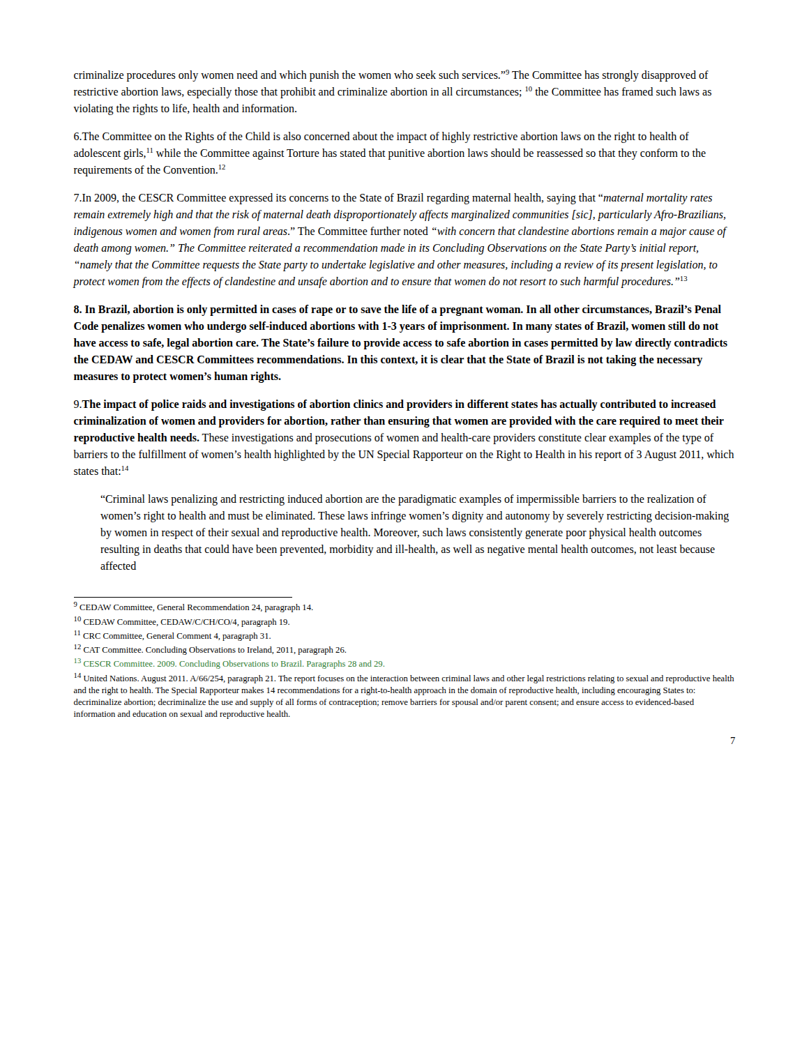criminalize procedures only women need and which punish the women who seek such services.”9 The Committee has strongly disapproved of restrictive abortion laws, especially those that prohibit and criminalize abortion in all circumstances; 10 the Committee has framed such laws as violating the rights to life, health and information.
6.The Committee on the Rights of the Child is also concerned about the impact of highly restrictive abortion laws on the right to health of adolescent girls,11 while the Committee against Torture has stated that punitive abortion laws should be reassessed so that they conform to the requirements of the Convention.12
7.In 2009, the CESCR Committee expressed its concerns to the State of Brazil regarding maternal health, saying that “maternal mortality rates remain extremely high and that the risk of maternal death disproportionately affects marginalized communities [sic], particularly Afro-Brazilians, indigenous women and women from rural areas.” The Committee further noted “with concern that clandestine abortions remain a major cause of death among women.” The Committee reiterated a recommendation made in its Concluding Observations on the State Party’s initial report, “namely that the Committee requests the State party to undertake legislative and other measures, including a review of its present legislation, to protect women from the effects of clandestine and unsafe abortion and to ensure that women do not resort to such harmful procedures.”13
8. In Brazil, abortion is only permitted in cases of rape or to save the life of a pregnant woman. In all other circumstances, Brazil’s Penal Code penalizes women who undergo self-induced abortions with 1-3 years of imprisonment. In many states of Brazil, women still do not have access to safe, legal abortion care. The State’s failure to provide access to safe abortion in cases permitted by law directly contradicts the CEDAW and CESCR Committees recommendations. In this context, it is clear that the State of Brazil is not taking the necessary measures to protect women’s human rights.
9.The impact of police raids and investigations of abortion clinics and providers in different states has actually contributed to increased criminalization of women and providers for abortion, rather than ensuring that women are provided with the care required to meet their reproductive health needs. These investigations and prosecutions of women and health-care providers constitute clear examples of the type of barriers to the fulfillment of women’s health highlighted by the UN Special Rapporteur on the Right to Health in his report of 3 August 2011, which states that:14
“Criminal laws penalizing and restricting induced abortion are the paradigmatic examples of impermissible barriers to the realization of women’s right to health and must be eliminated. These laws infringe women’s dignity and autonomy by severely restricting decision-making by women in respect of their sexual and reproductive health. Moreover, such laws consistently generate poor physical health outcomes resulting in deaths that could have been prevented, morbidity and ill-health, as well as negative mental health outcomes, not least because affected
9 CEDAW Committee, General Recommendation 24, paragraph 14.
10 CEDAW Committee, CEDAW/C/CH/CO/4, paragraph 19.
11 CRC Committee, General Comment 4, paragraph 31.
12 CAT Committee. Concluding Observations to Ireland, 2011, paragraph 26.
13 CESCR Committee. 2009. Concluding Observations to Brazil. Paragraphs 28 and 29.
14 United Nations. August 2011. A/66/254, paragraph 21. The report focuses on the interaction between criminal laws and other legal restrictions relating to sexual and reproductive health and the right to health. The Special Rapporteur makes 14 recommendations for a right-to-health approach in the domain of reproductive health, including encouraging States to: decriminalize abortion; decriminalize the use and supply of all forms of contraception; remove barriers for spousal and/or parent consent; and ensure access to evidenced-based information and education on sexual and reproductive health.
7